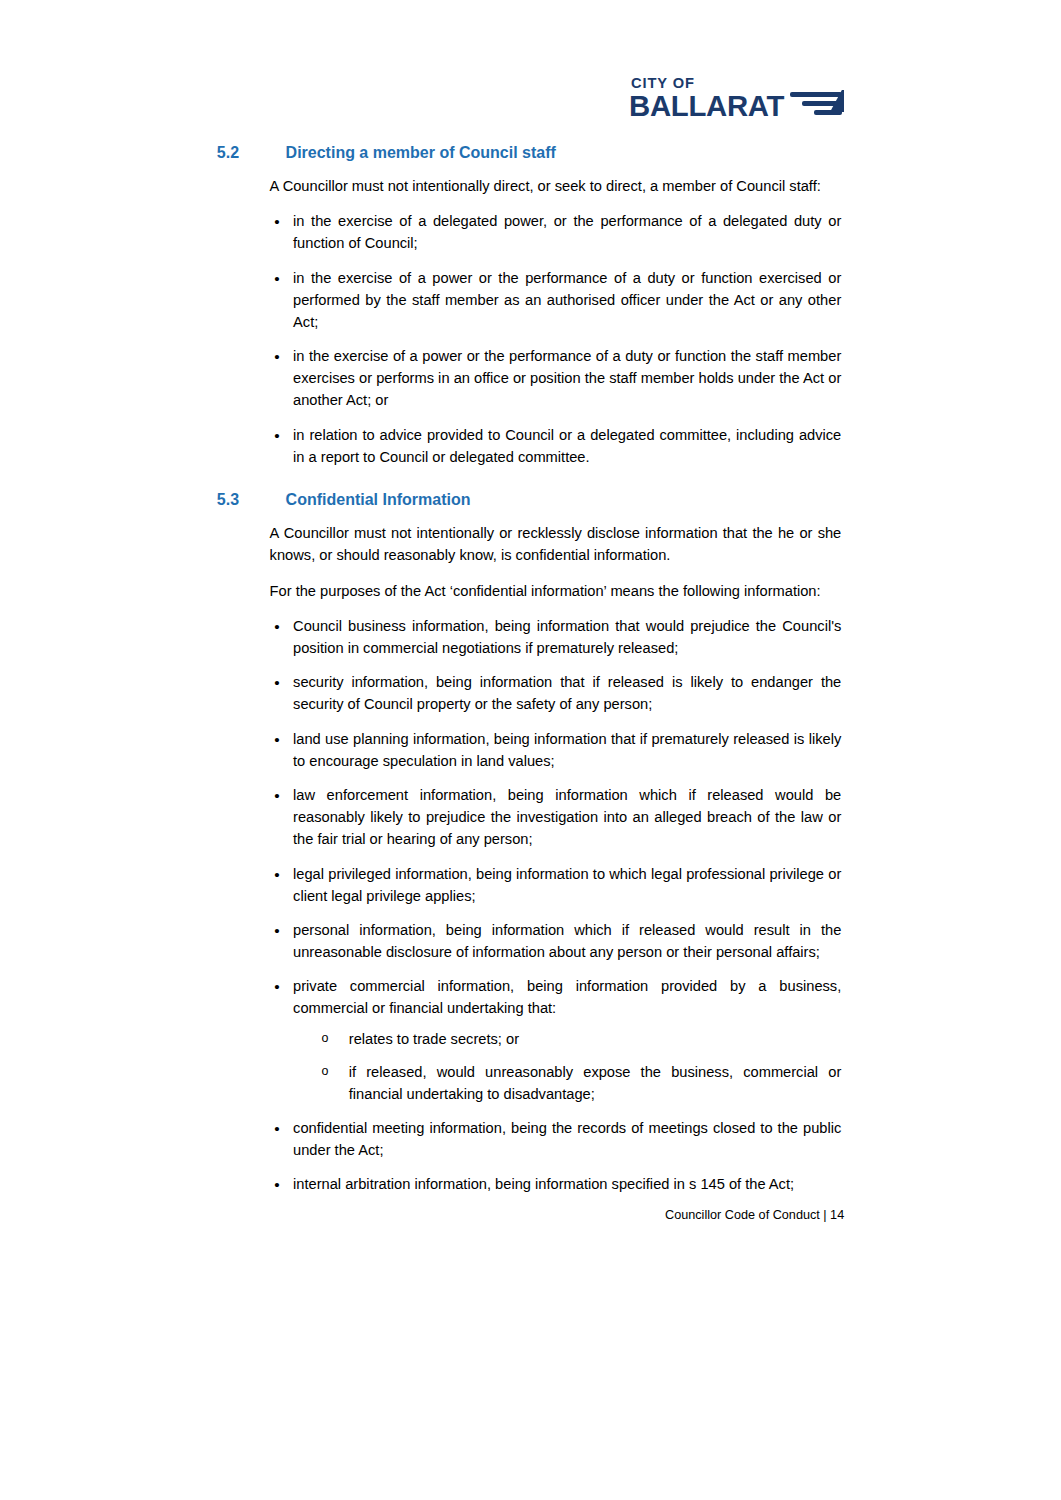CITY OF
BALLARAT
5.2 Directing a member of Council staff
A Councillor must not intentionally direct, or seek to direct, a member of Council staff:
in the exercise of a delegated power, or the performance of a delegated duty or function of Council;
in the exercise of a power or the performance of a duty or function exercised or performed by the staff member as an authorised officer under the Act or any other Act;
in the exercise of a power or the performance of a duty or function the staff member exercises or performs in an office or position the staff member holds under the Act or another Act; or
in relation to advice provided to Council or a delegated committee, including advice in a report to Council or delegated committee.
5.3 Confidential Information
A Councillor must not intentionally or recklessly disclose information that the he or she knows, or should reasonably know, is confidential information.
For the purposes of the Act ‘confidential information’ means the following information:
Council business information, being information that would prejudice the Council's position in commercial negotiations if prematurely released;
security information, being information that if released is likely to endanger the security of Council property or the safety of any person;
land use planning information, being information that if prematurely released is likely to encourage speculation in land values;
law enforcement information, being information which if released would be reasonably likely to prejudice the investigation into an alleged breach of the law or the fair trial or hearing of any person;
legal privileged information, being information to which legal professional privilege or client legal privilege applies;
personal information, being information which if released would result in the unreasonable disclosure of information about any person or their personal affairs;
private commercial information, being information provided by a business, commercial or financial undertaking that:
relates to trade secrets; or
if released, would unreasonably expose the business, commercial or financial undertaking to disadvantage;
confidential meeting information, being the records of meetings closed to the public under the Act;
internal arbitration information, being information specified in s 145 of the Act;
Councillor Code of Conduct | 14